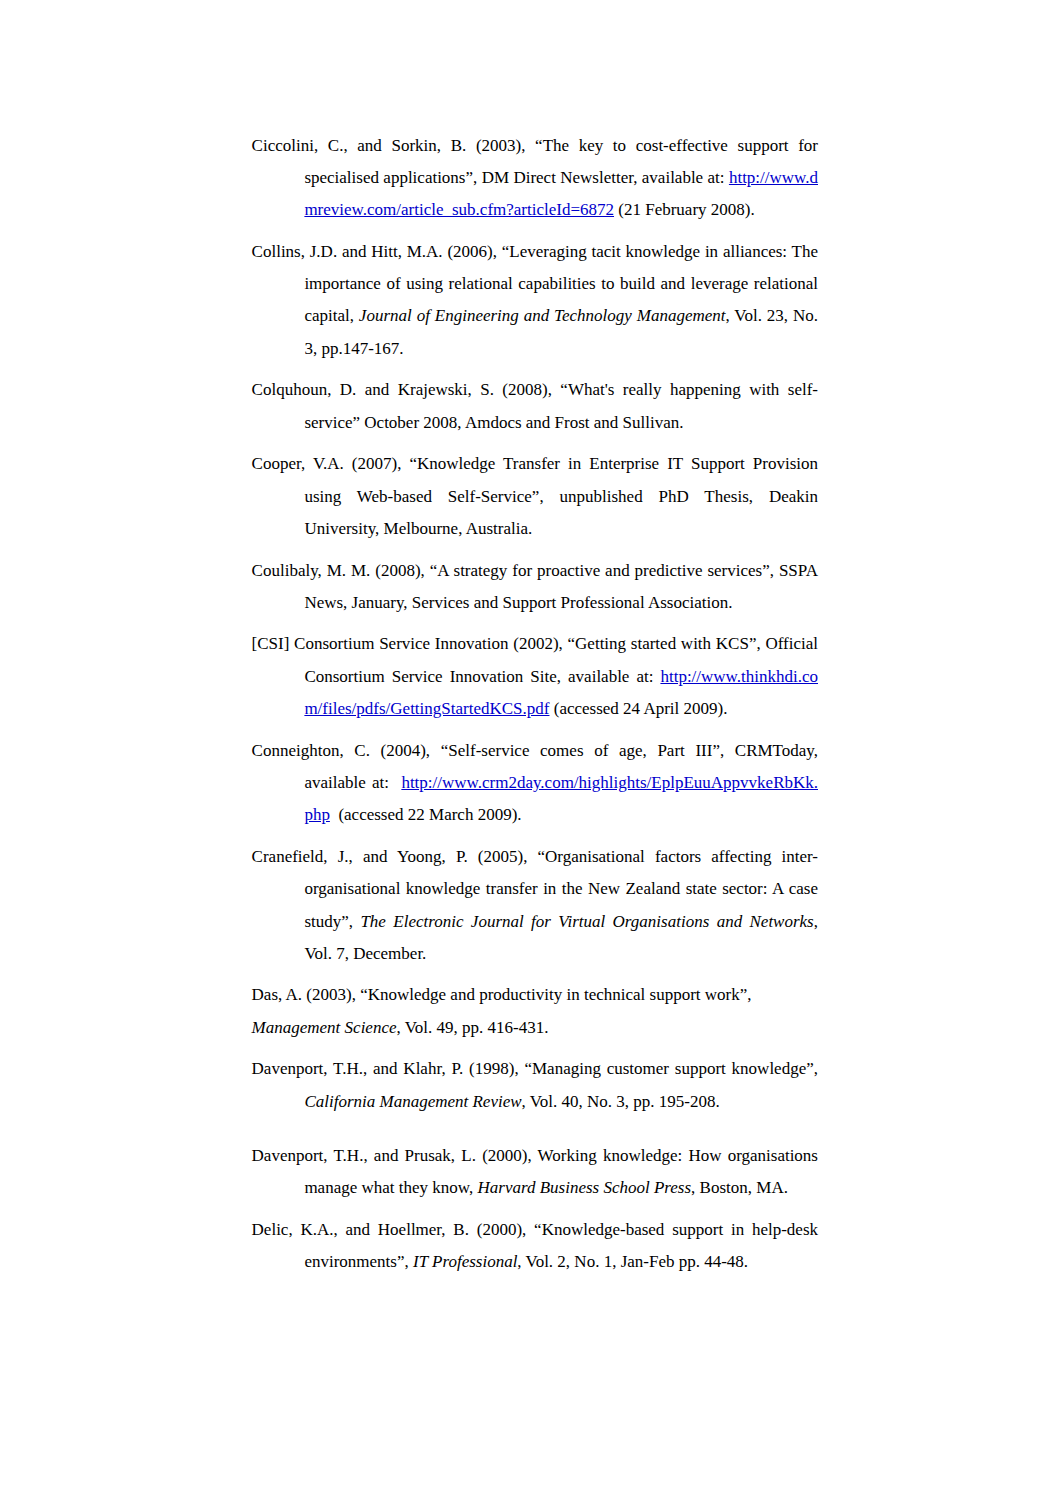Ciccolini, C., and Sorkin, B. (2003), “The key to cost-effective support for specialised applications”, DM Direct Newsletter, available at: http://www.dmreview.com/article_sub.cfm?articleId=6872 (21 February 2008).
Collins, J.D. and Hitt, M.A. (2006), “Leveraging tacit knowledge in alliances: The importance of using relational capabilities to build and leverage relational capital, Journal of Engineering and Technology Management, Vol. 23, No. 3, pp.147-167.
Colquhoun, D. and Krajewski, S. (2008), “What's really happening with self-service” October 2008, Amdocs and Frost and Sullivan.
Cooper, V.A. (2007), “Knowledge Transfer in Enterprise IT Support Provision using Web-based Self-Service”, unpublished PhD Thesis, Deakin University, Melbourne, Australia.
Coulibaly, M. M. (2008), “A strategy for proactive and predictive services”, SSPA News, January, Services and Support Professional Association.
[CSI] Consortium Service Innovation (2002), “Getting started with KCS”, Official Consortium Service Innovation Site, available at: http://www.thinkhdi.com/files/pdfs/GettingStartedKCS.pdf (accessed 24 April 2009).
Conneighton, C. (2004), “Self-service comes of age, Part III”, CRMToday, available at: http://www.crm2day.com/highlights/EplpEuuAppvvkeRbKk.php (accessed 22 March 2009).
Cranefield, J., and Yoong, P. (2005), “Organisational factors affecting inter-organisational knowledge transfer in the New Zealand state sector: A case study”, The Electronic Journal for Virtual Organisations and Networks, Vol. 7, December.
Das, A. (2003), “Knowledge and productivity in technical support work”,
Management Science, Vol. 49, pp. 416-431.
Davenport, T.H., and Klahr, P. (1998), “Managing customer support knowledge”, California Management Review, Vol. 40, No. 3, pp. 195-208.
Davenport, T.H., and Prusak, L. (2000), Working knowledge: How organisations manage what they know, Harvard Business School Press, Boston, MA.
Delic, K.A., and Hoellmer, B. (2000), “Knowledge-based support in help-desk environments”, IT Professional, Vol. 2, No. 1, Jan-Feb pp. 44-48.